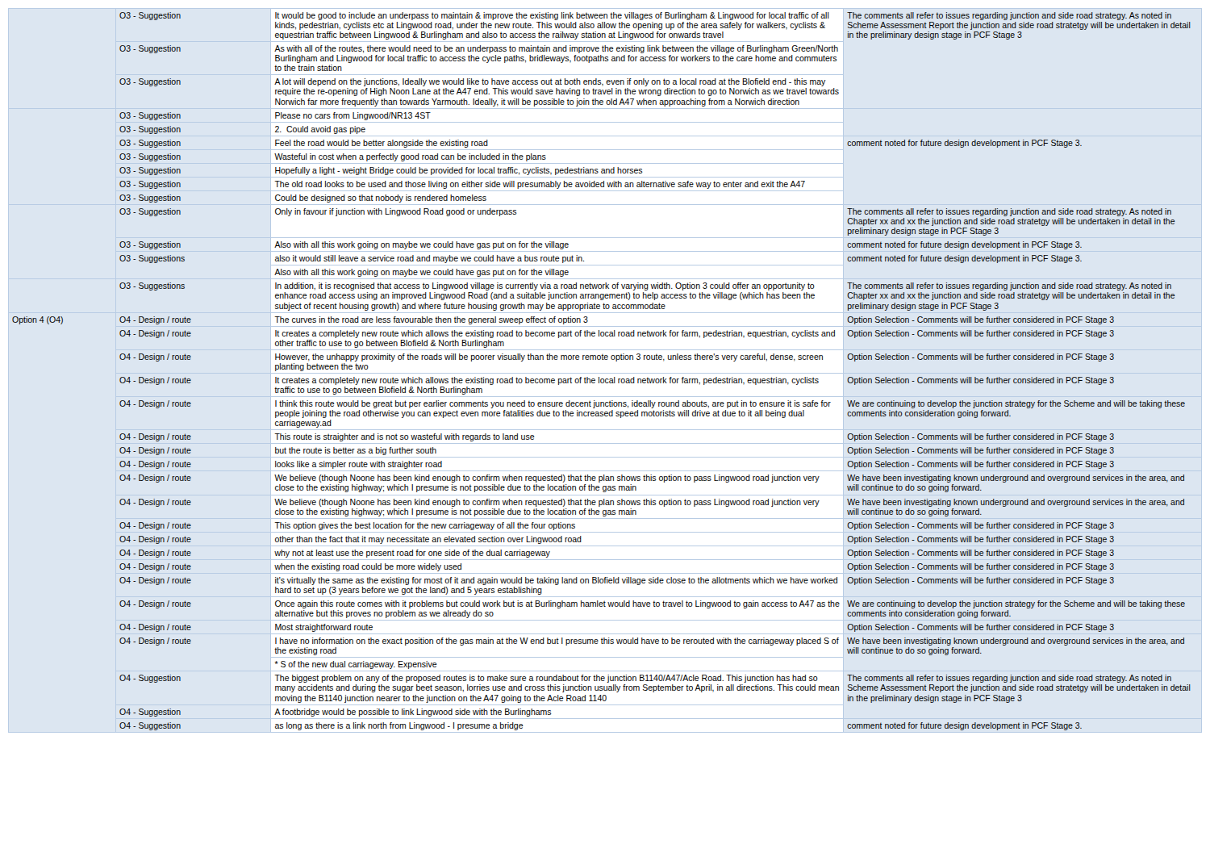| | O3 - Suggestion | It would be good to include an underpass to maintain & improve the existing link between the villages of Burlingham & Lingwood for local traffic of all kinds, pedestrian, cyclists etc at Lingwood road, under the new route. This would also allow the opening up of the area safely for walkers, cyclists & equestrian traffic between Lingwood & Burlingham and also to access the railway station at Lingwood for onwards travel | The comments all refer to issues regarding junction and side road strategy. As noted in Scheme Assessment Report the junction and side road stratetgy will be undertaken in detail in the preliminary design stage in PCF Stage 3 |
| O3 - Suggestion | As with all of the routes, there would need to be an underpass to maintain and improve the existing link between the village of Burlingham Green/North Burlingham and Lingwood for local traffic to access the cycle paths, bridleways, footpaths and for access for workers to the care home and commuters to the train station |
| O3 - Suggestion | A lot will depend on the junctions, Ideally we would like to have access out at both ends, even if only on to a local road at the Blofield end - this may require the re-opening of High Noon Lane at the A47 end. This would save having to travel in the wrong direction to go to Norwich as we travel towards Norwich far more frequently than towards Yarmouth. Ideally, it will be possible to join the old A47 when approaching from a Norwich direction |
| | O3 - Suggestion | Please no cars from Lingwood/NR13 4ST | |
| O3 - Suggestion | 2. Could avoid gas pipe |
| O3 - Suggestion | Feel the road would be better alongside the existing road | comment noted for future design development in PCF Stage 3. |
| O3 - Suggestion | Wasteful in cost when a perfectly good road can be included in the plans |
| O3 - Suggestion | Hopefully a light - weight Bridge could be provided for local traffic, cyclists, pedestrians and horses |
| O3 - Suggestion | The old road looks to be used and those living on either side will presumably be avoided with an alternative safe way to enter and exit the A47 |
| O3 - Suggestion | Could be designed so that nobody is rendered homeless |
| | O3 - Suggestion | Only in favour if junction with Lingwood Road good or underpass | The comments all refer to issues regarding junction and side road strategy. As noted in Chapter xx and xx the junction and side road stratetgy will be undertaken in detail in the preliminary design stage in PCF Stage 3 |
| O3 - Suggestion | Also with all this work going on maybe we could have gas put on for the village | comment noted for future design development in PCF Stage 3. |
| O3 - Suggestions | also it would still leave a service road and maybe we could have a bus route put in. | comment noted for future design development in PCF Stage 3. |
| Also with all this work going on maybe we could have gas put on for the village |
| | O3 - Suggestions | In addition, it is recognised that access to Lingwood village is currently via a road network of varying width. Option 3 could offer an opportunity to enhance road access using an improved Lingwood Road (and a suitable junction arrangement) to help access to the village (which has been the subject of recent housing growth) and where future housing growth may be appropriate to accommodate | The comments all refer to issues regarding junction and side road strategy. As noted in Chapter xx and xx the junction and side road stratetgy will be undertaken in detail in the preliminary design stage in PCF Stage 3 |
| Option 4 (O4) | O4 - Design / route | The curves in the road are less favourable then the general sweep effect of option 3 | Option Selection - Comments will be further considered in PCF Stage 3 |
| O4 - Design / route | It creates a completely new route which allows the existing road to become part of the local road network for farm, pedestrian, equestrian, cyclists and other traffic to use to go between Blofield & North Burlingham | Option Selection - Comments will be further considered in PCF Stage 3 |
| O4 - Design / route | However, the unhappy proximity of the roads will be poorer visually than the more remote option 3 route, unless there's very careful, dense, screen planting between the two | Option Selection - Comments will be further considered in PCF Stage 3 |
| O4 - Design / route | It creates a completely new route which allows the existing road to become part of the local road network for farm, pedestrian, equestrian, cyclists traffic to use to go between Blofield & North Burlingham | Option Selection - Comments will be further considered in PCF Stage 3 |
| O4 - Design / route | I think this route would be great but per earlier comments you need to ensure decent junctions, ideally round abouts, are put in to ensure it is safe for people joining the road otherwise you can expect even more fatalities due to the increased speed motorists will drive at due to it all being dual carriageway.ad | We are continuing to develop the junction strategy for the Scheme and will be taking these comments into consideration going forward. |
| O4 - Design / route | This route is straighter and is not so wasteful with regards to land use | Option Selection - Comments will be further considered in PCF Stage 3 |
| O4 - Design / route | but the route is better as a big further south | Option Selection - Comments will be further considered in PCF Stage 3 |
| O4 - Design / route | looks like a simpler route with straighter road | Option Selection - Comments will be further considered in PCF Stage 3 |
| O4 - Design / route | We believe (though Noone has been kind enough to confirm when requested) that the plan shows this option to pass Lingwood road junction very close to the existing highway; which I presume is not possible due to the location of the gas main | We have been investigating known underground and overground services in the area, and will continue to do so going forward. |
| O4 - Design / route | We believe (though Noone has been kind enough to confirm when requested) that the plan shows this option to pass Lingwood road junction very close to the existing highway; which I presume is not possible due to the location of the gas main | We have been investigating known underground and overground services in the area, and will continue to do so going forward. |
| O4 - Design / route | This option gives the best location for the new carriageway of all the four options | Option Selection - Comments will be further considered in PCF Stage 3 |
| O4 - Design / route | other than the fact that it may necessitate an elevated section over Lingwood road | Option Selection - Comments will be further considered in PCF Stage 3 |
| O4 - Design / route | why not at least use the present road for one side of the dual carriageway | Option Selection - Comments will be further considered in PCF Stage 3 |
| O4 - Design / route | when the existing road could be more widely used | Option Selection - Comments will be further considered in PCF Stage 3 |
| O4 - Design / route | it's virtually the same as the existing for most of it and again would be taking land on Blofield village side close to the allotments which we have worked hard to set up (3 years before we got the land) and 5 years establishing | Option Selection - Comments will be further considered in PCF Stage 3 |
| O4 - Design / route | Once again this route comes with it problems but could work but is at Burlingham hamlet would have to travel to Lingwood to gain access to A47 as the alternative but this proves no problem as we already do so | We are continuing to develop the junction strategy for the Scheme and will be taking these comments into consideration going forward. |
| O4 - Design / route | Most straightforward route | Option Selection - Comments will be further considered in PCF Stage 3 |
| O4 - Design / route | I have no information on the exact position of the gas main at the W end but I presume this would have to be rerouted with the carriageway placed S of the existing road | We have been investigating known underground and overground services in the area, and will continue to do so going forward. |
| * S of the new dual carriageway. Expensive |
| O4 - Suggestion | The biggest problem on any of the proposed routes is to make sure a roundabout for the junction B1140/A47/Acle Road. This junction has had so many accidents and during the sugar beet season, lorries use and cross this junction usually from September to April, in all directions. This could mean moving the B1140 junction nearer to the junction on the A47 going to the Acle Road 1140 | The comments all refer to issues regarding junction and side road strategy. As noted in Scheme Assessment Report the junction and side road stratetgy will be undertaken in detail in the preliminary design stage in PCF Stage 3 |
| O4 - Suggestion | A footbridge would be possible to link Lingwood side with the Burlinghams |
| O4 - Suggestion | as long as there is a link north from Lingwood - I presume a bridge | comment noted for future design development in PCF Stage 3. |